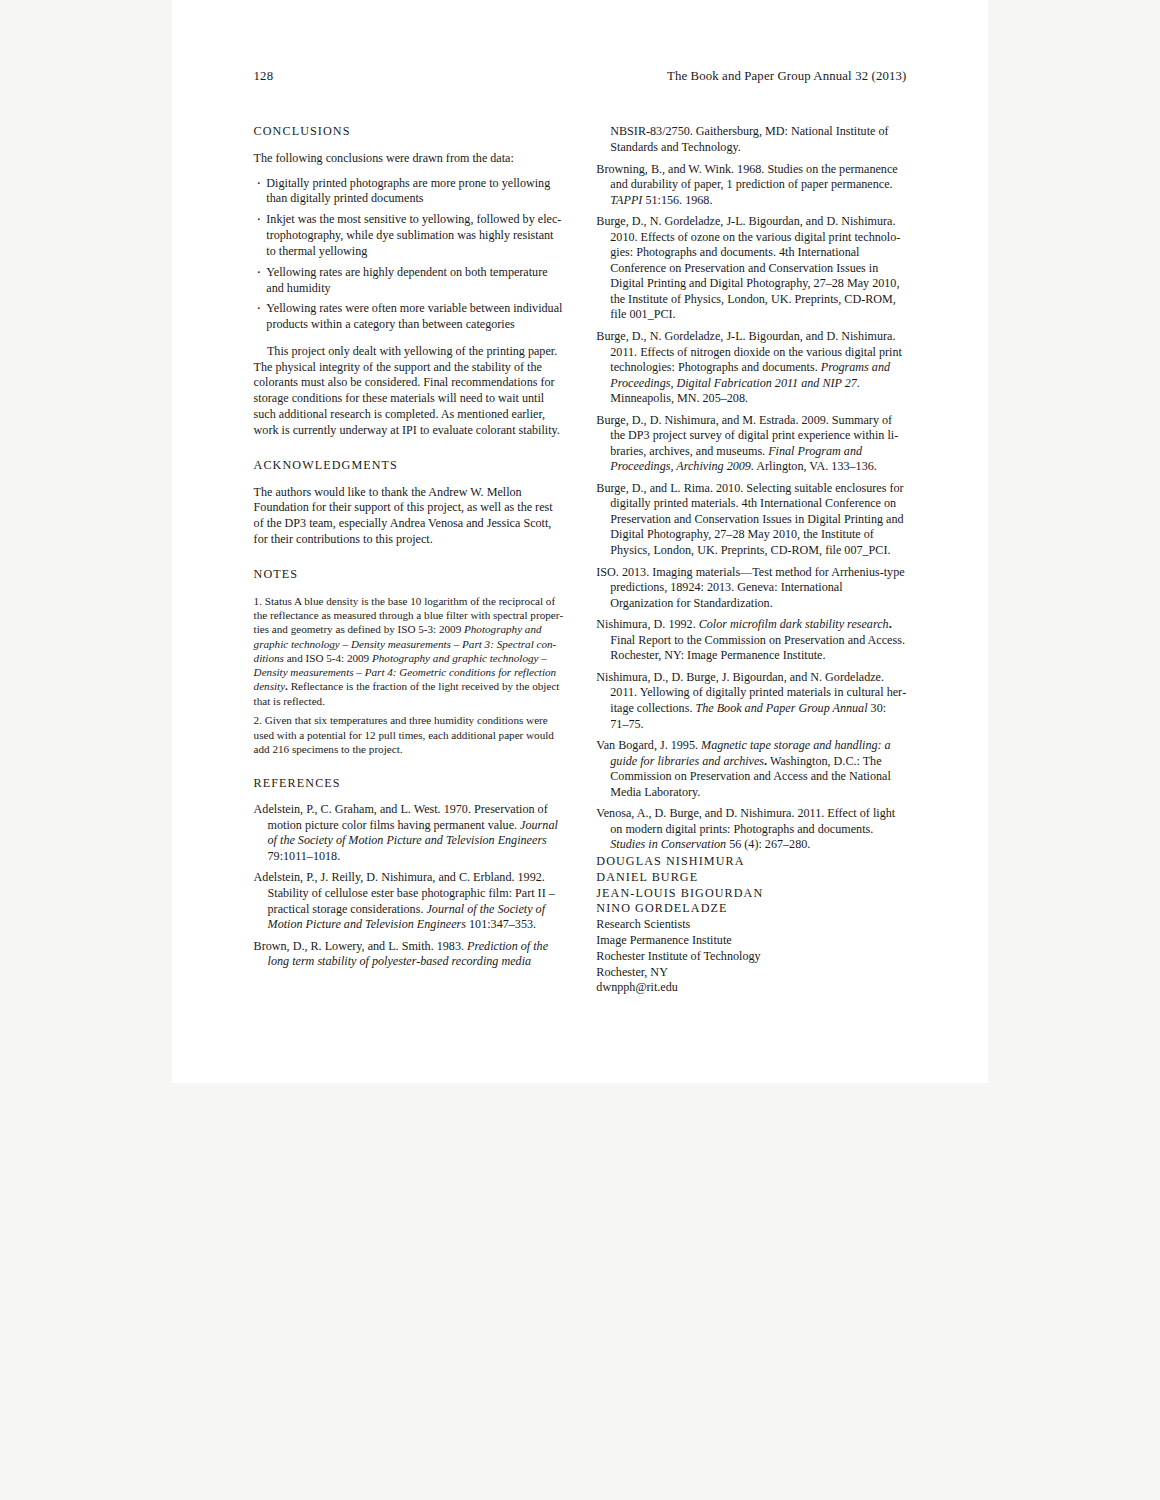128 The Book and Paper Group Annual 32 (2013)
Conclusions
The following conclusions were drawn from the data:
Digitally printed photographs are more prone to yellowing than digitally printed documents
Inkjet was the most sensitive to yellowing, followed by electrophotography, while dye sublimation was highly resistant to thermal yellowing
Yellowing rates are highly dependent on both temperature and humidity
Yellowing rates were often more variable between individual products within a category than between categories
This project only dealt with yellowing of the printing paper. The physical integrity of the support and the stability of the colorants must also be considered. Final recommendations for storage conditions for these materials will need to wait until such additional research is completed. As mentioned earlier, work is currently underway at IPI to evaluate colorant stability.
Acknowledgments
The authors would like to thank the Andrew W. Mellon Foundation for their support of this project, as well as the rest of the DP3 team, especially Andrea Venosa and Jessica Scott, for their contributions to this project.
Notes
1. Status A blue density is the base 10 logarithm of the reciprocal of the reflectance as measured through a blue filter with spectral properties and geometry as defined by ISO 5-3: 2009 Photography and graphic technology – Density measurements – Part 3: Spectral conditions and ISO 5-4: 2009 Photography and graphic technology – Density measurements – Part 4: Geometric conditions for reflection density. Reflectance is the fraction of the light received by the object that is reflected.
2. Given that six temperatures and three humidity conditions were used with a potential for 12 pull times, each additional paper would add 216 specimens to the project.
References
Adelstein, P., C. Graham, and L. West. 1970. Preservation of motion picture color films having permanent value. Journal of the Society of Motion Picture and Television Engineers 79:1011–1018.
Adelstein, P., J. Reilly, D. Nishimura, and C. Erbland. 1992. Stability of cellulose ester base photographic film: Part II – practical storage considerations. Journal of the Society of Motion Picture and Television Engineers 101:347–353.
Brown, D., R. Lowery, and L. Smith. 1983. Prediction of the long term stability of polyester-based recording media NBSIR-83/2750. Gaithersburg, MD: National Institute of Standards and Technology.
Browning, B., and W. Wink. 1968. Studies on the permanence and durability of paper, 1 prediction of paper permanence. TAPPI 51:156. 1968.
Burge, D., N. Gordeladze, J-L. Bigourdan, and D. Nishimura. 2010. Effects of ozone on the various digital print technologies: Photographs and documents. 4th International Conference on Preservation and Conservation Issues in Digital Printing and Digital Photography, 27–28 May 2010, the Institute of Physics, London, UK. Preprints, CD-ROM, file 001_PCI.
Burge, D., N. Gordeladze, J-L. Bigourdan, and D. Nishimura. 2011. Effects of nitrogen dioxide on the various digital print technologies: Photographs and documents. Programs and Proceedings, Digital Fabrication 2011 and NIP 27. Minneapolis, MN. 205–208.
Burge, D., D. Nishimura, and M. Estrada. 2009. Summary of the DP3 project survey of digital print experience within libraries, archives, and museums. Final Program and Proceedings, Archiving 2009. Arlington, VA. 133–136.
Burge, D., and L. Rima. 2010. Selecting suitable enclosures for digitally printed materials. 4th International Conference on Preservation and Conservation Issues in Digital Printing and Digital Photography, 27–28 May 2010, the Institute of Physics, London, UK. Preprints, CD-ROM, file 007_PCI.
ISO. 2013. Imaging materials—Test method for Arrhenius-type predictions, 18924: 2013. Geneva: International Organization for Standardization.
Nishimura, D. 1992. Color microfilm dark stability research. Final Report to the Commission on Preservation and Access. Rochester, NY: Image Permanence Institute.
Nishimura, D., D. Burge, J. Bigourdan, and N. Gordeladze. 2011. Yellowing of digitally printed materials in cultural heritage collections. The Book and Paper Group Annual 30: 71–75.
Van Bogard, J. 1995. Magnetic tape storage and handling: a guide for libraries and archives. Washington, D.C.: The Commission on Preservation and Access and the National Media Laboratory.
Venosa, A., D. Burge, and D. Nishimura. 2011. Effect of light on modern digital prints: Photographs and documents. Studies in Conservation 56 (4): 267–280.
Douglas Nishimura
Daniel Burge
Jean-Louis Bigourdan
Nino Gordeladze
Research Scientists
Image Permanence Institute
Rochester Institute of Technology
Rochester, NY
dwnpph@rit.edu